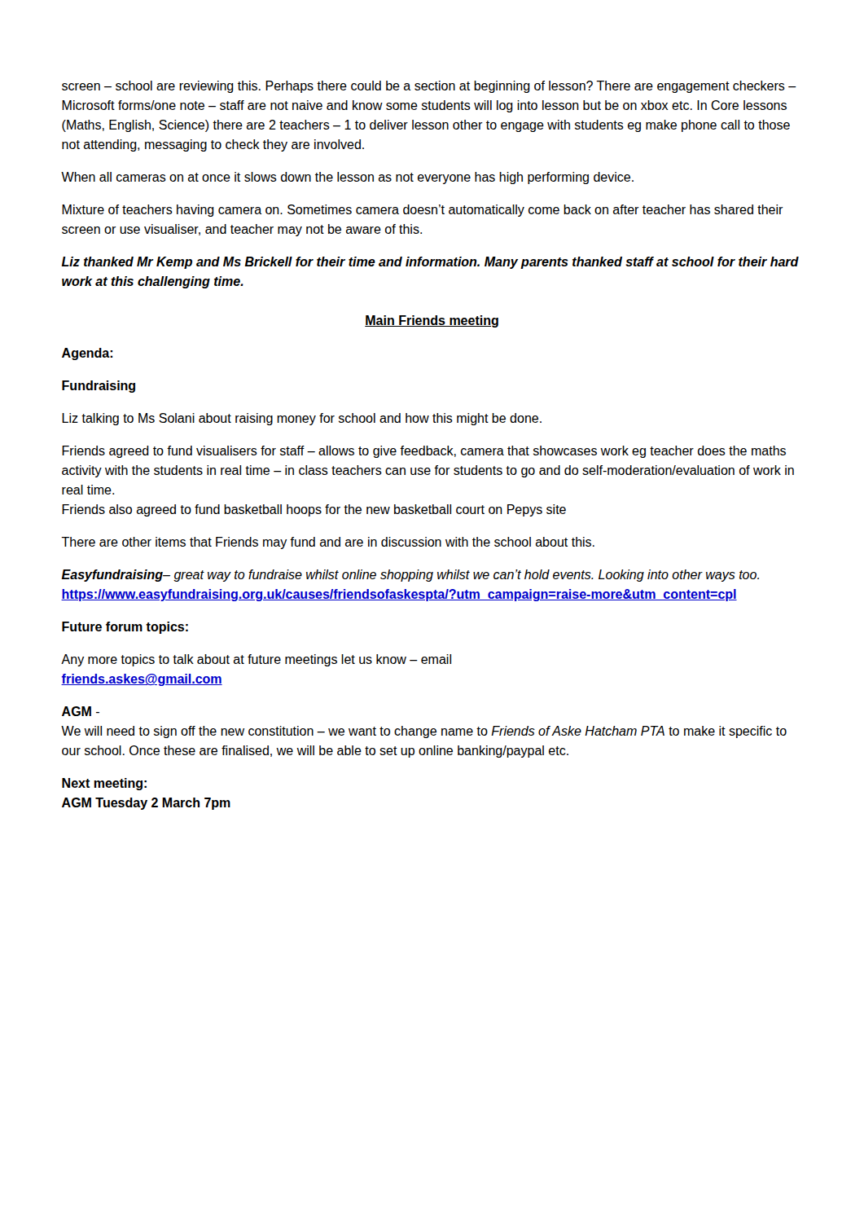screen – school are reviewing this. Perhaps there could be a section at beginning of lesson? There are engagement checkers – Microsoft forms/one note – staff are not naive and know some students will log into lesson but be on xbox etc. In Core lessons (Maths, English, Science) there are 2 teachers – 1 to deliver lesson other to engage with students eg make phone call to those not attending, messaging to check they are involved.
When all cameras on at once it slows down the lesson as not everyone has high performing device.
Mixture of teachers having camera on. Sometimes camera doesn’t automatically come back on after teacher has shared their screen or use visualiser, and teacher may not be aware of this.
Liz thanked Mr Kemp and Ms Brickell for their time and information. Many parents thanked staff at school for their hard work at this challenging time.
Main Friends meeting
Agenda:
Fundraising
Liz talking to Ms Solani about raising money for school and how this might be done.
Friends agreed to fund visualisers for staff – allows to give feedback, camera that showcases work eg teacher does the maths activity with the students in real time – in class teachers can use for students to go and do self-moderation/evaluation of work in real time.
Friends also agreed to fund basketball hoops for the new basketball court on Pepys site
There are other items that Friends may fund and are in discussion with the school about this.
Easyfundraising– great way to fundraise whilst online shopping whilst we can’t hold events. Looking into other ways too.
https://www.easyfundraising.org.uk/causes/friendsofaskespta/?utm_campaign=raise-more&utm_content=cpl
Future forum topics:
Any more topics to talk about at future meetings let us know – email
friends.askes@gmail.com
AGM -
We will need to sign off the new constitution – we want to change name to Friends of Aske Hatcham PTA to make it specific to our school. Once these are finalised, we will be able to set up online banking/paypal etc.
Next meeting:
AGM Tuesday 2 March 7pm